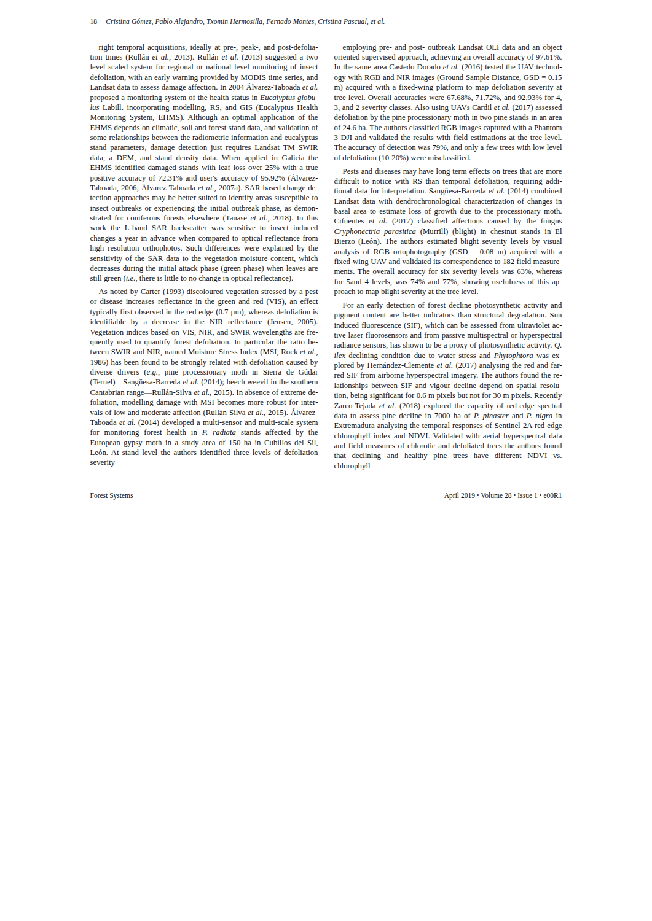18 Cristina Gómez, Pablo Alejandro, Txomin Hermosilla, Fernado Montes, Cristina Pascual, et al.
right temporal acquisitions, ideally at pre-, peak-, and post-defoliation times (Rullán et al., 2013). Rullán et al. (2013) suggested a two level scaled system for regional or national level monitoring of insect defoliation, with an early warning provided by MODIS time series, and Landsat data to assess damage affection. In 2004 Álvarez-Taboada et al. proposed a monitoring system of the health status in Eucalyptus globulus Labill. incorporating modelling, RS, and GIS (Eucalyptus Health Monitoring System, EHMS). Although an optimal application of the EHMS depends on climatic, soil and forest stand data, and validation of some relationships between the radiometric information and eucalyptus stand parameters, damage detection just requires Landsat TM SWIR data, a DEM, and stand density data. When applied in Galicia the EHMS identified damaged stands with leaf loss over 25% with a true positive accuracy of 72.31% and user's accuracy of 95.92% (Álvarez-Taboada, 2006; Álvarez-Taboada et al., 2007a). SAR-based change detection approaches may be better suited to identify areas susceptible to insect outbreaks or experiencing the initial outbreak phase, as demonstrated for coniferous forests elsewhere (Tanase et al., 2018). In this work the L-band SAR backscatter was sensitive to insect induced changes a year in advance when compared to optical reflectance from high resolution orthophotos. Such differences were explained by the sensitivity of the SAR data to the vegetation moisture content, which decreases during the initial attack phase (green phase) when leaves are still green (i.e., there is little to no change in optical reflectance).
As noted by Carter (1993) discoloured vegetation stressed by a pest or disease increases reflectance in the green and red (VIS), an effect typically first observed in the red edge (0.7 µm), whereas defoliation is identifiable by a decrease in the NIR reflectance (Jensen, 2005). Vegetation indices based on VIS, NIR, and SWIR wavelengths are frequently used to quantify forest defoliation. In particular the ratio between SWIR and NIR, named Moisture Stress Index (MSI, Rock et al., 1986) has been found to be strongly related with defoliation caused by diverse drivers (e.g., pine processionary moth in Sierra de Gúdar (Teruel)—Sangüesa-Barreda et al. (2014); beech weevil in the southern Cantabrian range—Rullán-Silva et al., 2015). In absence of extreme defoliation, modelling damage with MSI becomes more robust for intervals of low and moderate affection (Rullán-Silva et al., 2015). Álvarez-Taboada et al. (2014) developed a multi-sensor and multi-scale system for monitoring forest health in P. radiata stands affected by the European gypsy moth in a study area of 150 ha in Cubillos del Sil, León. At stand level the authors identified three levels of defoliation severity
employing pre- and post- outbreak Landsat OLI data and an object oriented supervised approach, achieving an overall accuracy of 97.61%. In the same area Castedo Dorado et al. (2016) tested the UAV technology with RGB and NIR images (Ground Sample Distance, GSD = 0.15 m) acquired with a fixed-wing platform to map defoliation severity at tree level. Overall accuracies were 67.68%, 71.72%, and 92.93% for 4, 3, and 2 severity classes. Also using UAVs Cardil et al. (2017) assessed defoliation by the pine processionary moth in two pine stands in an area of 24.6 ha. The authors classified RGB images captured with a Phantom 3 DJI and validated the results with field estimations at the tree level. The accuracy of detection was 79%, and only a few trees with low level of defoliation (10-20%) were misclassified.
Pests and diseases may have long term effects on trees that are more difficult to notice with RS than temporal defoliation, requiring additional data for interpretation. Sangüesa-Barreda et al. (2014) combined Landsat data with dendrochronological characterization of changes in basal area to estimate loss of growth due to the processionary moth. Cifuentes et al. (2017) classified affections caused by the fungus Cryphonectria parasitica (Murrill) (blight) in chestnut stands in El Bierzo (León). The authors estimated blight severity levels by visual analysis of RGB ortophotography (GSD = 0.08 m) acquired with a fixed-wing UAV and validated its correspondence to 182 field measurements. The overall accuracy for six severity levels was 63%, whereas for 5and 4 levels, was 74% and 77%, showing usefulness of this approach to map blight severity at the tree level.
For an early detection of forest decline photosynthetic activity and pigment content are better indicators than structural degradation. Sun induced fluorescence (SIF), which can be assessed from ultraviolet active laser fluorosensors and from passive multispectral or hyperspectral radiance sensors, has shown to be a proxy of photosynthetic activity. Q. ilex declining condition due to water stress and Phytophtora was explored by Hernández-Clemente et al. (2017) analysing the red and far-red SIF from airborne hyperspectral imagery. The authors found the relationships between SIF and vigour decline depend on spatial resolution, being significant for 0.6 m pixels but not for 30 m pixels. Recently Zarco-Tejada et al. (2018) explored the capacity of red-edge spectral data to assess pine decline in 7000 ha of P. pinaster and P. nigra in Extremadura analysing the temporal responses of Sentinel-2A red edge chlorophyll index and NDVI. Validated with aerial hyperspectral data and field measures of chlorotic and defoliated trees the authors found that declining and healthy pine trees have different NDVI vs. chlorophyll
Forest Systems
April 2019 • Volume 28 • Issue 1 • e00R1